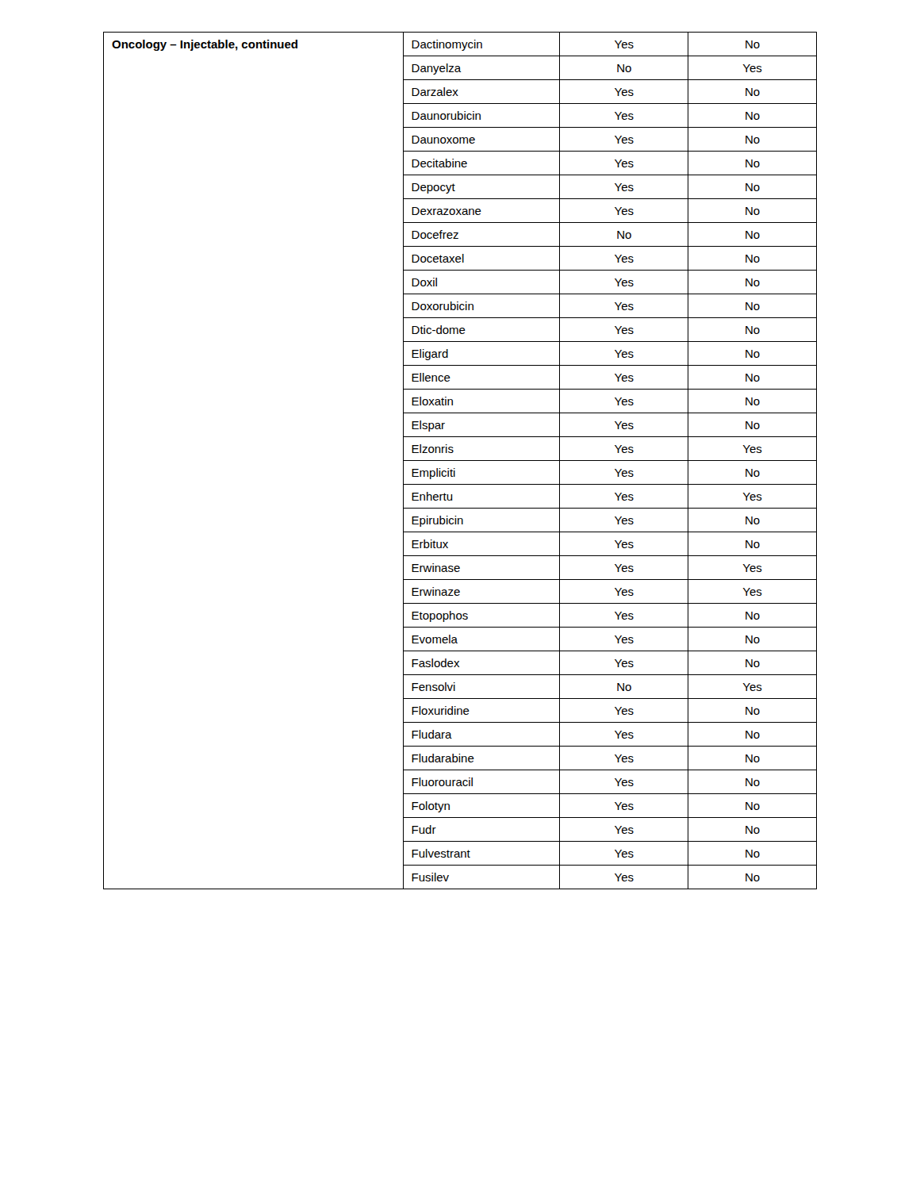| Oncology – Injectable, continued | Dactinomycin | Yes | No |
| Danyelza | No | Yes |
| Darzalex | Yes | No |
| Daunorubicin | Yes | No |
| Daunoxome | Yes | No |
| Decitabine | Yes | No |
| Depocyt | Yes | No |
| Dexrazoxane | Yes | No |
| Docefrez | No | No |
| Docetaxel | Yes | No |
| Doxil | Yes | No |
| Doxorubicin | Yes | No |
| Dtic-dome | Yes | No |
| Eligard | Yes | No |
| Ellence | Yes | No |
| Eloxatin | Yes | No |
| Elspar | Yes | No |
| Elzonris | Yes | Yes |
| Empliciti | Yes | No |
| Enhertu | Yes | Yes |
| Epirubicin | Yes | No |
| Erbitux | Yes | No |
| Erwinase | Yes | Yes |
| Erwinaze | Yes | Yes |
| Etopophos | Yes | No |
| Evomela | Yes | No |
| Faslodex | Yes | No |
| Fensolvi | No | Yes |
| Floxuridine | Yes | No |
| Fludara | Yes | No |
| Fludarabine | Yes | No |
| Fluorouracil | Yes | No |
| Folotyn | Yes | No |
| Fudr | Yes | No |
| Fulvestrant | Yes | No |
| Fusilev | Yes | No |